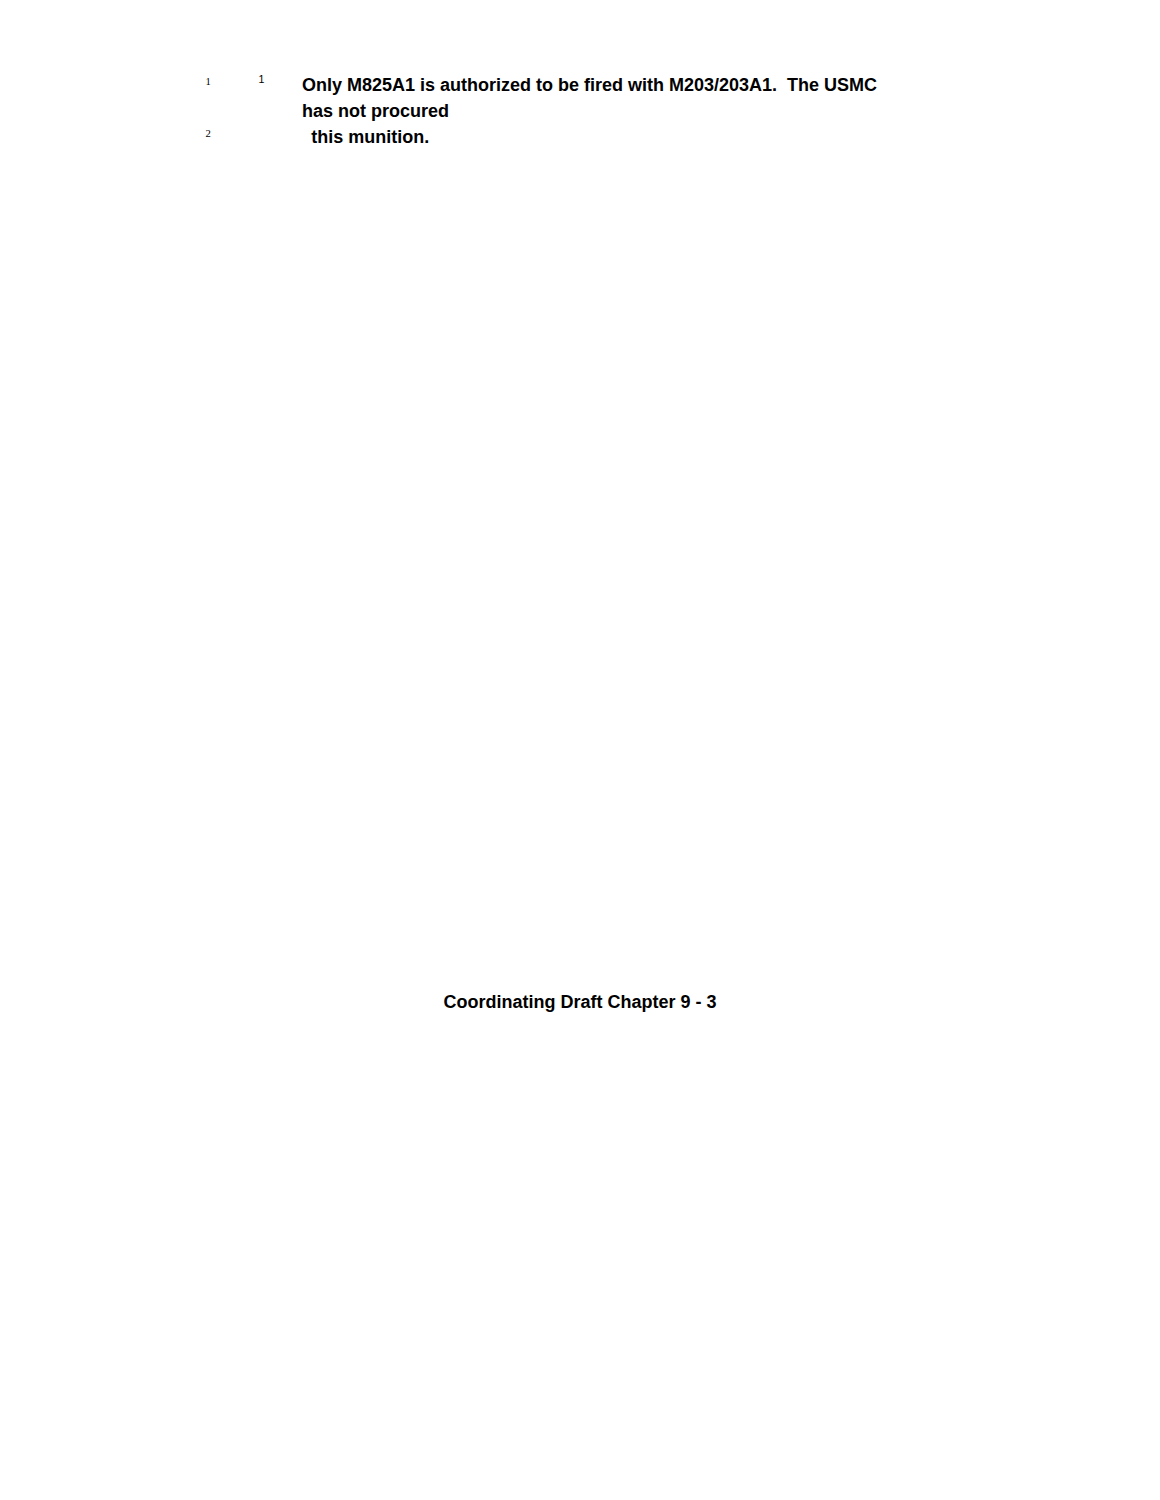1 1 Only M825A1 is authorized to be fired with M203/203A1. The USMC has not procured
2 this munition.
Coordinating Draft Chapter 9 - 3